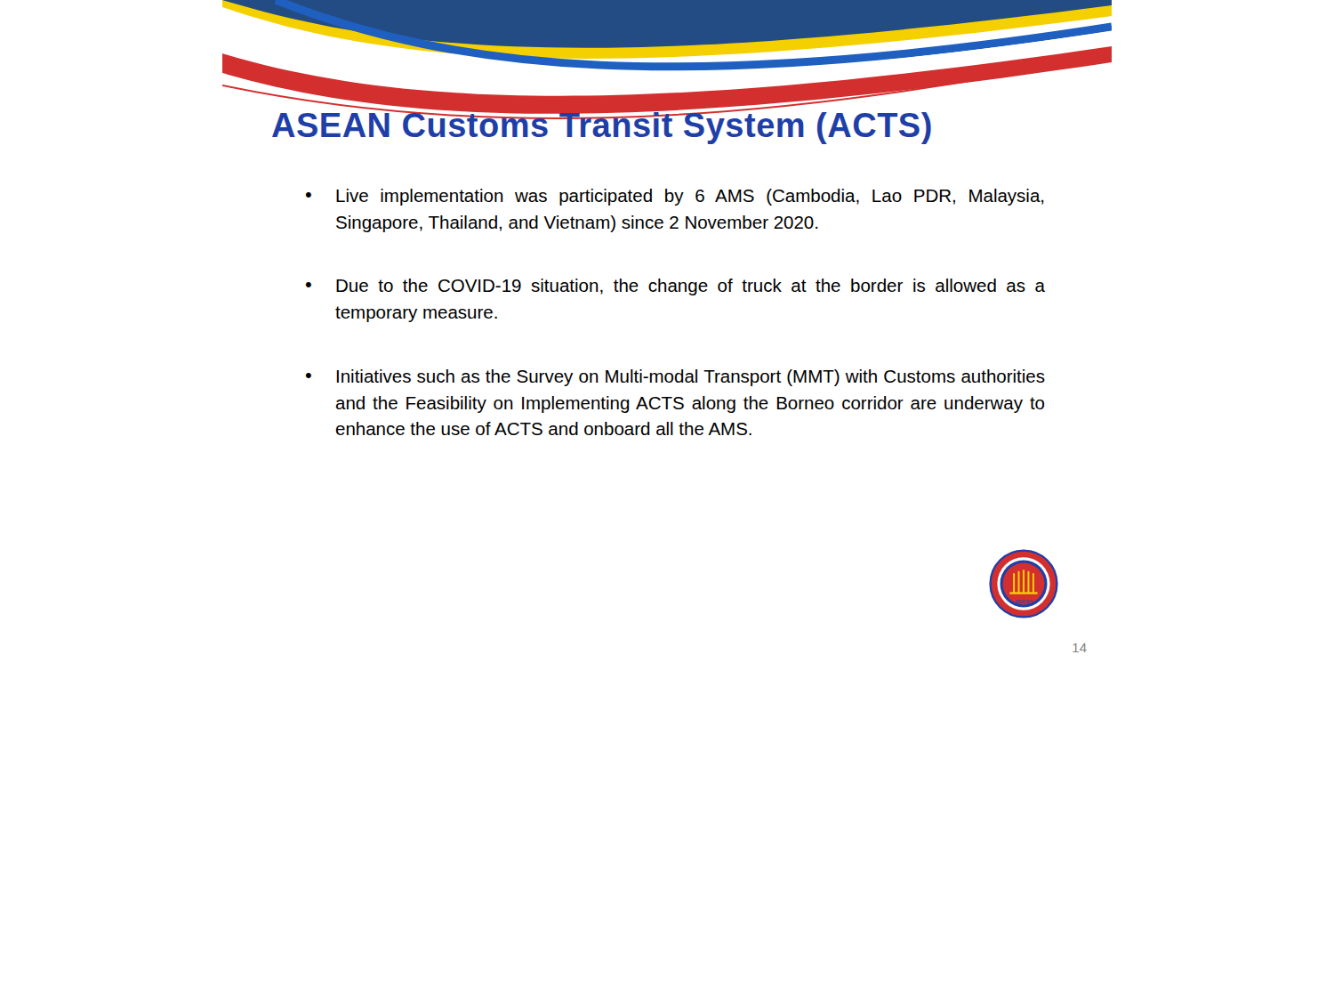ASEAN Customs Transit System (ACTS)
Live implementation was participated by 6 AMS (Cambodia, Lao PDR, Malaysia, Singapore, Thailand, and Vietnam) since 2 November 2020.
Due to the COVID-19 situation, the change of truck at the border is allowed as a temporary measure.
Initiatives such as the Survey on Multi-modal Transport (MMT) with Customs authorities and the Feasibility on Implementing ACTS along the Borneo corridor are underway to enhance the use of ACTS and onboard all the AMS.
asean
14